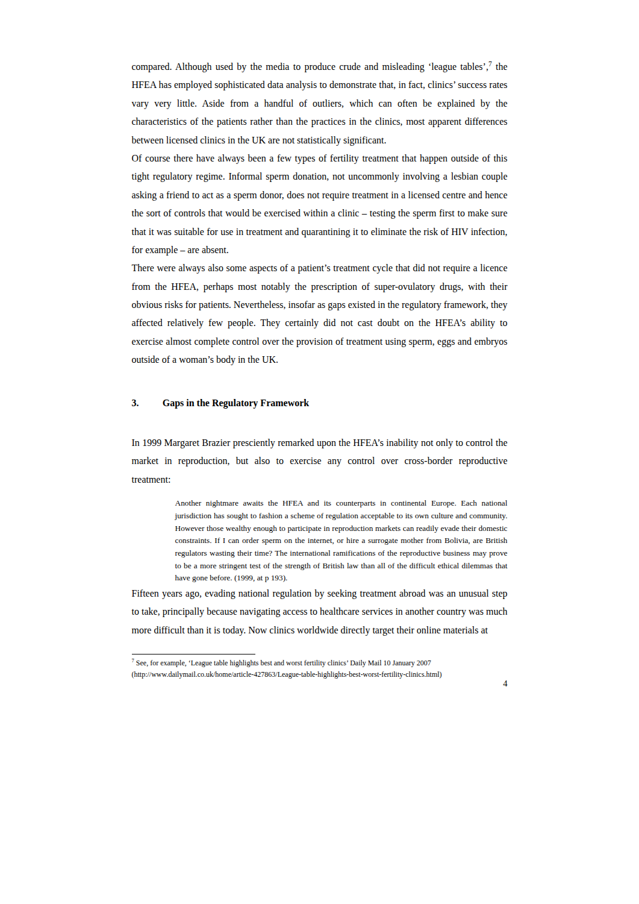compared. Although used by the media to produce crude and misleading ‘league tables’,7 the HFEA has employed sophisticated data analysis to demonstrate that, in fact, clinics’ success rates vary very little. Aside from a handful of outliers, which can often be explained by the characteristics of the patients rather than the practices in the clinics, most apparent differences between licensed clinics in the UK are not statistically significant.
Of course there have always been a few types of fertility treatment that happen outside of this tight regulatory regime. Informal sperm donation, not uncommonly involving a lesbian couple asking a friend to act as a sperm donor, does not require treatment in a licensed centre and hence the sort of controls that would be exercised within a clinic – testing the sperm first to make sure that it was suitable for use in treatment and quarantining it to eliminate the risk of HIV infection, for example – are absent.
There were always also some aspects of a patient’s treatment cycle that did not require a licence from the HFEA, perhaps most notably the prescription of super-ovulatory drugs, with their obvious risks for patients. Nevertheless, insofar as gaps existed in the regulatory framework, they affected relatively few people. They certainly did not cast doubt on the HFEA’s ability to exercise almost complete control over the provision of treatment using sperm, eggs and embryos outside of a woman’s body in the UK.
3. Gaps in the Regulatory Framework
In 1999 Margaret Brazier presciently remarked upon the HFEA’s inability not only to control the market in reproduction, but also to exercise any control over cross-border reproductive treatment:
Another nightmare awaits the HFEA and its counterparts in continental Europe. Each national jurisdiction has sought to fashion a scheme of regulation acceptable to its own culture and community. However those wealthy enough to participate in reproduction markets can readily evade their domestic constraints. If I can order sperm on the internet, or hire a surrogate mother from Bolivia, are British regulators wasting their time? The international ramifications of the reproductive business may prove to be a more stringent test of the strength of British law than all of the difficult ethical dilemmas that have gone before. (1999, at p 193).
Fifteen years ago, evading national regulation by seeking treatment abroad was an unusual step to take, principally because navigating access to healthcare services in another country was much more difficult than it is today. Now clinics worldwide directly target their online materials at
7 See, for example, ‘League table highlights best and worst fertility clinics’ Daily Mail 10 January 2007
(http://www.dailymail.co.uk/home/article-427863/League-table-highlights-best-worst-fertility-clinics.html)
4